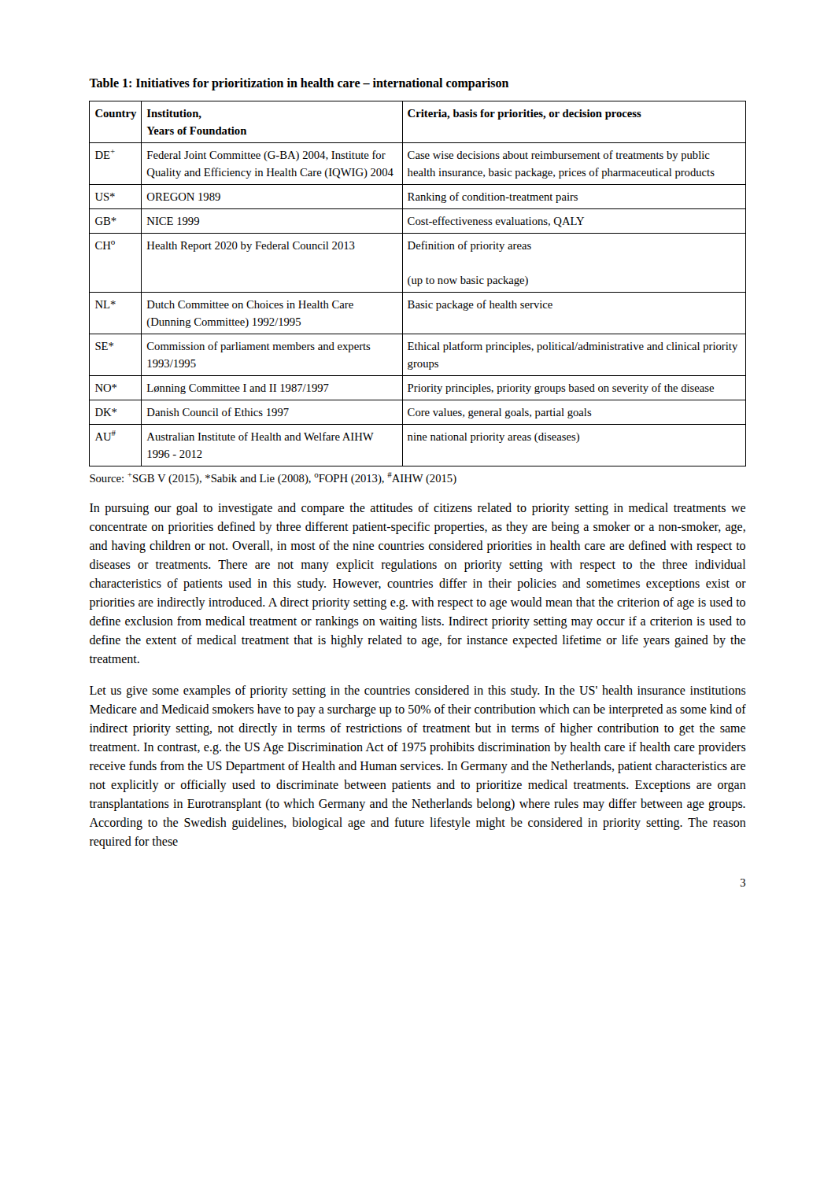Table 1: Initiatives for prioritization in health care – international comparison
| Country | Institution, Years of Foundation | Criteria, basis for priorities, or decision process |
| --- | --- | --- |
| DE + | Federal Joint Committee (G-BA) 2004, Institute for Quality and Efficiency in Health Care (IQWIG) 2004 | Case wise decisions about reimbursement of treatments by public health insurance, basic package, prices of pharmaceutical products |
| US* | OREGON 1989 | Ranking of condition-treatment pairs |
| GB* | NICE 1999 | Cost-effectiveness evaluations, QALY |
| CH o | Health Report 2020 by Federal Council 2013 | Definition of priority areas (up to now basic package) |
| NL* | Dutch Committee on Choices in Health Care (Dunning Committee) 1992/1995 | Basic package of health service |
| SE* | Commission of parliament members and experts 1993/1995 | Ethical platform principles, political/administrative and clinical priority groups |
| NO* | Lønning Committee I and II 1987/1997 | Priority principles, priority groups based on severity of the disease |
| DK* | Danish Council of Ethics 1997 | Core values, general goals, partial goals |
| AU # | Australian Institute of Health and Welfare AIHW 1996 - 2012 | nine national priority areas (diseases) |
Source: +SGB V (2015), *Sabik and Lie (2008), oFOPH (2013), #AIHW (2015)
In pursuing our goal to investigate and compare the attitudes of citizens related to priority setting in medical treatments we concentrate on priorities defined by three different patient-specific properties, as they are being a smoker or a non-smoker, age, and having children or not. Overall, in most of the nine countries considered priorities in health care are defined with respect to diseases or treatments. There are not many explicit regulations on priority setting with respect to the three individual characteristics of patients used in this study. However, countries differ in their policies and sometimes exceptions exist or priorities are indirectly introduced. A direct priority setting e.g. with respect to age would mean that the criterion of age is used to define exclusion from medical treatment or rankings on waiting lists. Indirect priority setting may occur if a criterion is used to define the extent of medical treatment that is highly related to age, for instance expected lifetime or life years gained by the treatment.
Let us give some examples of priority setting in the countries considered in this study. In the US' health insurance institutions Medicare and Medicaid smokers have to pay a surcharge up to 50% of their contribution which can be interpreted as some kind of indirect priority setting, not directly in terms of restrictions of treatment but in terms of higher contribution to get the same treatment. In contrast, e.g. the US Age Discrimination Act of 1975 prohibits discrimination by health care if health care providers receive funds from the US Department of Health and Human services. In Germany and the Netherlands, patient characteristics are not explicitly or officially used to discriminate between patients and to prioritize medical treatments. Exceptions are organ transplantations in Eurotransplant (to which Germany and the Netherlands belong) where rules may differ between age groups. According to the Swedish guidelines, biological age and future lifestyle might be considered in priority setting. The reason required for these
3